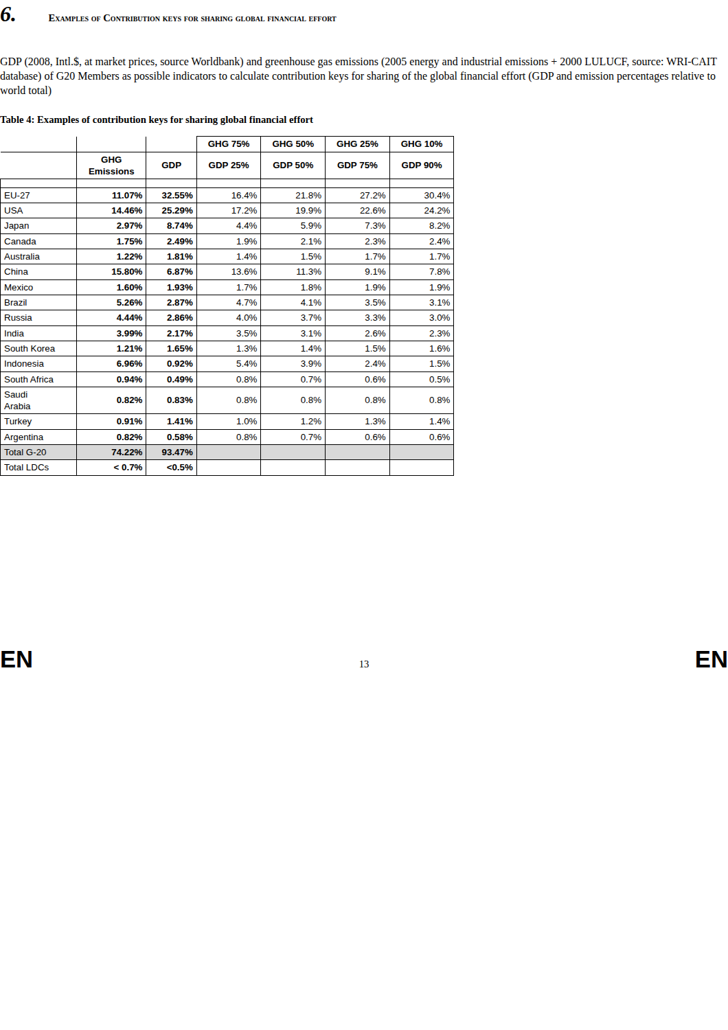6. Examples of Contribution keys for sharing global financial effort
GDP (2008, Intl.$, at market prices, source Worldbank) and greenhouse gas emissions (2005 energy and industrial emissions + 2000 LULUCF, source: WRI-CAIT database) of G20 Members as possible indicators to calculate contribution keys for sharing of the global financial effort (GDP and emission percentages relative to world total)
Table 4: Examples of contribution keys for sharing global financial effort
| | | | GHG 75% | GHG 50% | GHG 25% | GHG 10% |
| --- | --- | --- | --- | --- | --- | --- |
| | GHG Emissions | GDP | GDP 25% | GDP 50% | GDP 75% | GDP 90% |
| EU-27 | 11.07% | 32.55% | 16.4% | 21.8% | 27.2% | 30.4% |
| USA | 14.46% | 25.29% | 17.2% | 19.9% | 22.6% | 24.2% |
| Japan | 2.97% | 8.74% | 4.4% | 5.9% | 7.3% | 8.2% |
| Canada | 1.75% | 2.49% | 1.9% | 2.1% | 2.3% | 2.4% |
| Australia | 1.22% | 1.81% | 1.4% | 1.5% | 1.7% | 1.7% |
| China | 15.80% | 6.87% | 13.6% | 11.3% | 9.1% | 7.8% |
| Mexico | 1.60% | 1.93% | 1.7% | 1.8% | 1.9% | 1.9% |
| Brazil | 5.26% | 2.87% | 4.7% | 4.1% | 3.5% | 3.1% |
| Russia | 4.44% | 2.86% | 4.0% | 3.7% | 3.3% | 3.0% |
| India | 3.99% | 2.17% | 3.5% | 3.1% | 2.6% | 2.3% |
| South Korea | 1.21% | 1.65% | 1.3% | 1.4% | 1.5% | 1.6% |
| Indonesia | 6.96% | 0.92% | 5.4% | 3.9% | 2.4% | 1.5% |
| South Africa | 0.94% | 0.49% | 0.8% | 0.7% | 0.6% | 0.5% |
| Saudi Arabia | 0.82% | 0.83% | 0.8% | 0.8% | 0.8% | 0.8% |
| Turkey | 0.91% | 1.41% | 1.0% | 1.2% | 1.3% | 1.4% |
| Argentina | 0.82% | 0.58% | 0.8% | 0.7% | 0.6% | 0.6% |
| Total G-20 | 74.22% | 93.47% | | | | |
| Total LDCs | < 0.7% | <0.5% | | | | |
EN 13 EN